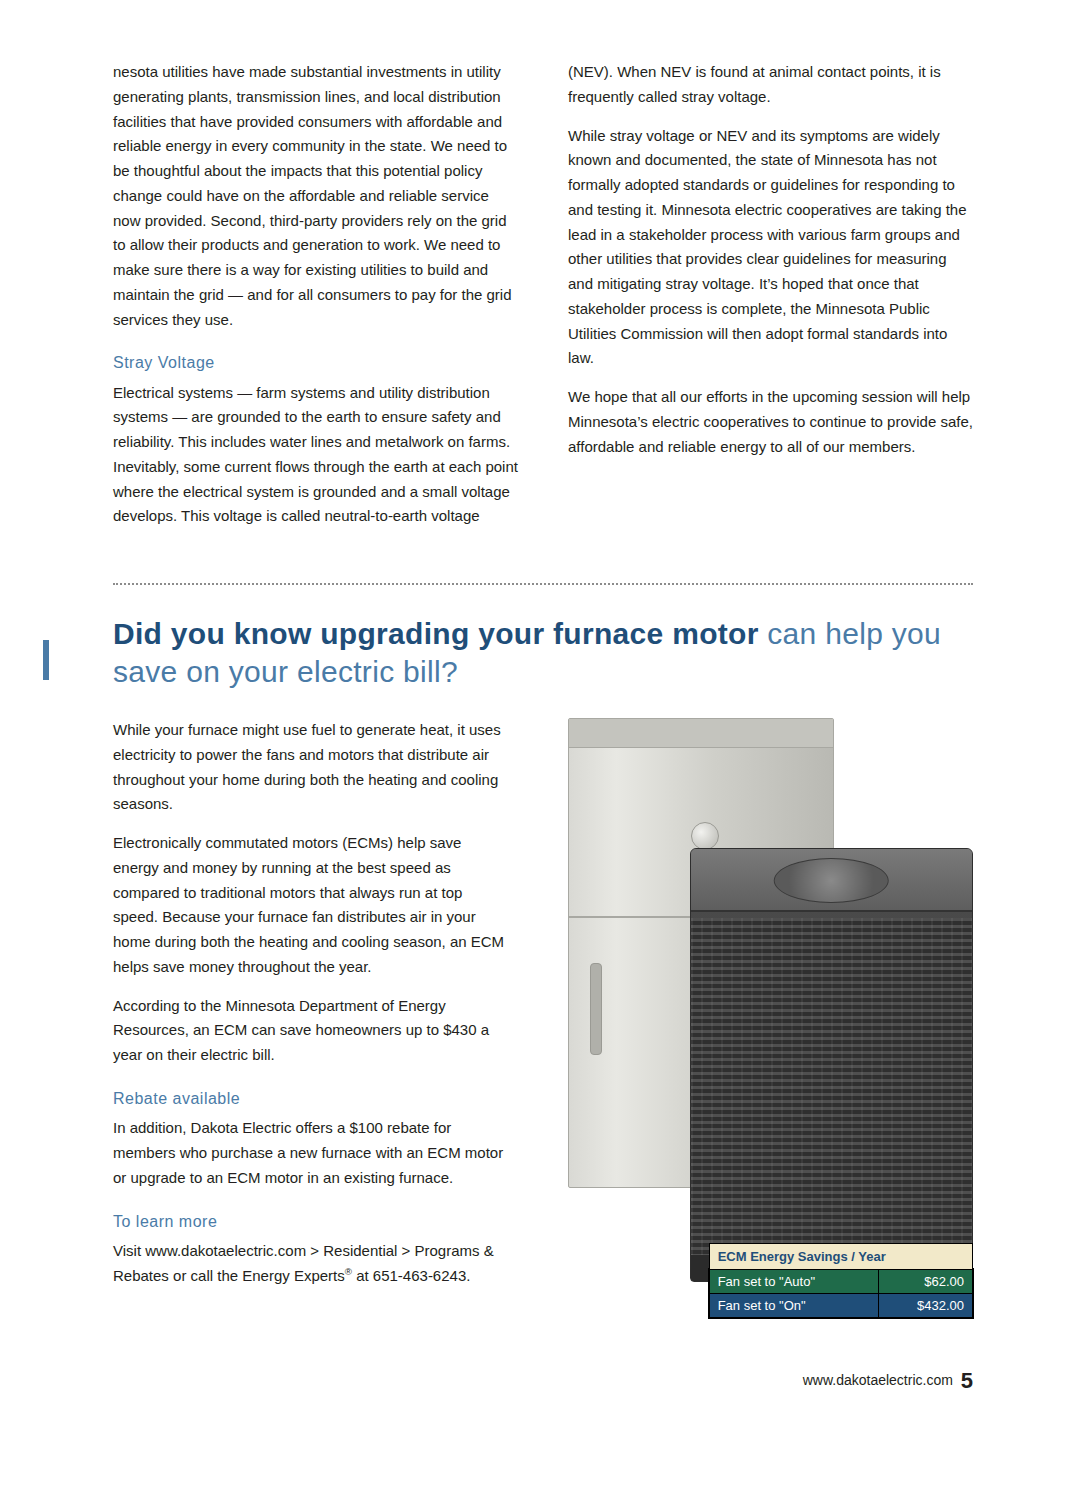nesota utilities have made substantial investments in utility generating plants, transmission lines, and local distribution facilities that have provided consumers with affordable and reliable energy in every community in the state. We need to be thoughtful about the impacts that this potential policy change could have on the affordable and reliable service now provided. Second, third-party providers rely on the grid to allow their products and generation to work. We need to make sure there is a way for existing utilities to build and maintain the grid — and for all consumers to pay for the grid services they use.
Stray Voltage
Electrical systems — farm systems and utility distribution systems — are grounded to the earth to ensure safety and reliability. This includes water lines and metalwork on farms. Inevitably, some current flows through the earth at each point where the electrical system is grounded and a small voltage develops. This voltage is called neutral-to-earth voltage
(NEV). When NEV is found at animal contact points, it is frequently called stray voltage.
While stray voltage or NEV and its symptoms are widely known and documented, the state of Minnesota has not formally adopted standards or guidelines for responding to and testing it. Minnesota electric cooperatives are taking the lead in a stakeholder process with various farm groups and other utilities that provides clear guidelines for measuring and mitigating stray voltage. It’s hoped that once that stakeholder process is complete, the Minnesota Public Utilities Commission will then adopt formal standards into law.
We hope that all our efforts in the upcoming session will help Minnesota’s electric cooperatives to continue to provide safe, affordable and reliable energy to all of our members.
Did you know upgrading your furnace motor can help you save on your electric bill?
While your furnace might use fuel to generate heat, it uses electricity to power the fans and motors that distribute air throughout your home during both the heating and cooling seasons.
Electronically commutated motors (ECMs) help save energy and money by running at the best speed as compared to traditional motors that always run at top speed. Because your furnace fan distributes air in your home during both the heating and cooling season, an ECM helps save money throughout the year.
According to the Minnesota Department of Energy Resources, an ECM can save homeowners up to $430 a year on their electric bill.
Rebate available
In addition, Dakota Electric offers a $100 rebate for members who purchase a new furnace with an ECM motor or upgrade to an ECM motor in an existing furnace.
To learn more
Visit www.dakotaelectric.com > Residential > Programs & Rebates or call the Energy Experts® at 651-463-6243.
ECM Energy Savings / Year
| Fan set to "Auto" | $62.00 |
| Fan set to "On" | $432.00 |
www.dakotaelectric.com 5